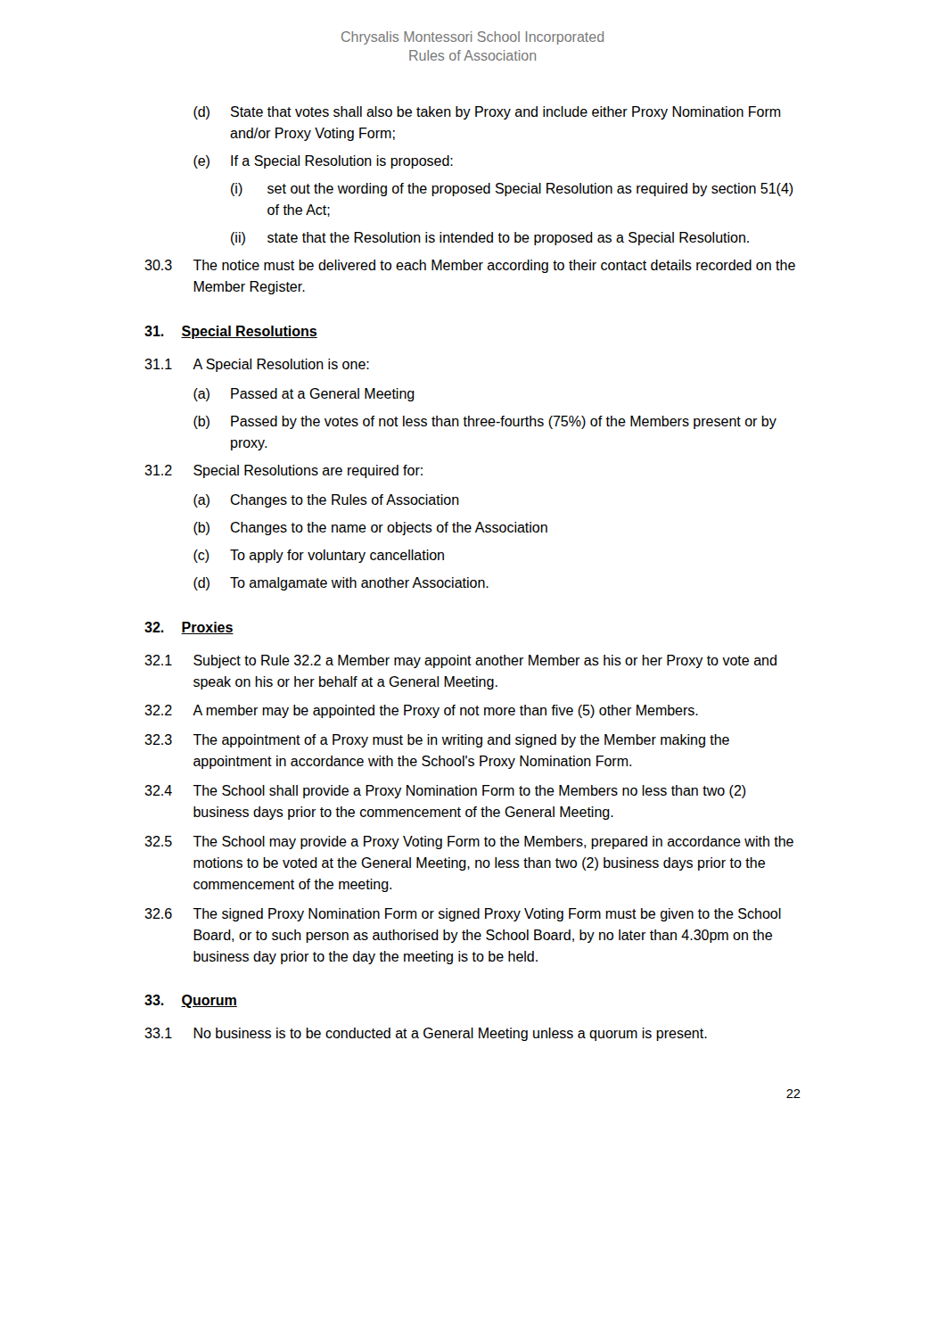Chrysalis Montessori School Incorporated
Rules of Association
(d)
State that votes shall also be taken by Proxy and include either Proxy Nomination Form and/or Proxy Voting Form;
(e)
If a Special Resolution is proposed:
(i)
set out the wording of the proposed Special Resolution as required by section 51(4) of the Act;
(ii)
state that the Resolution is intended to be proposed as a Special Resolution.
30.3
The notice must be delivered to each Member according to their contact details recorded on the Member Register.
31. Special Resolutions
31.1
A Special Resolution is one:
(a)
Passed at a General Meeting
(b)
Passed by the votes of not less than three-fourths (75%) of the Members present or by proxy.
31.2
Special Resolutions are required for:
(a)
Changes to the Rules of Association
(b)
Changes to the name or objects of the Association
(c)
To apply for voluntary cancellation
(d)
To amalgamate with another Association.
32. Proxies
32.1
Subject to Rule 32.2 a Member may appoint another Member as his or her Proxy to vote and speak on his or her behalf at a General Meeting.
32.2
A member may be appointed the Proxy of not more than five (5) other Members.
32.3
The appointment of a Proxy must be in writing and signed by the Member making the appointment in accordance with the School's Proxy Nomination Form.
32.4
The School shall provide a Proxy Nomination Form to the Members no less than two (2) business days prior to the commencement of the General Meeting.
32.5
The School may provide a Proxy Voting Form to the Members, prepared in accordance with the motions to be voted at the General Meeting, no less than two (2) business days prior to the commencement of the meeting.
32.6
The signed Proxy Nomination Form or signed Proxy Voting Form must be given to the School Board, or to such person as authorised by the School Board, by no later than 4.30pm on the business day prior to the day the meeting is to be held.
33. Quorum
33.1
No business is to be conducted at a General Meeting unless a quorum is present.
22